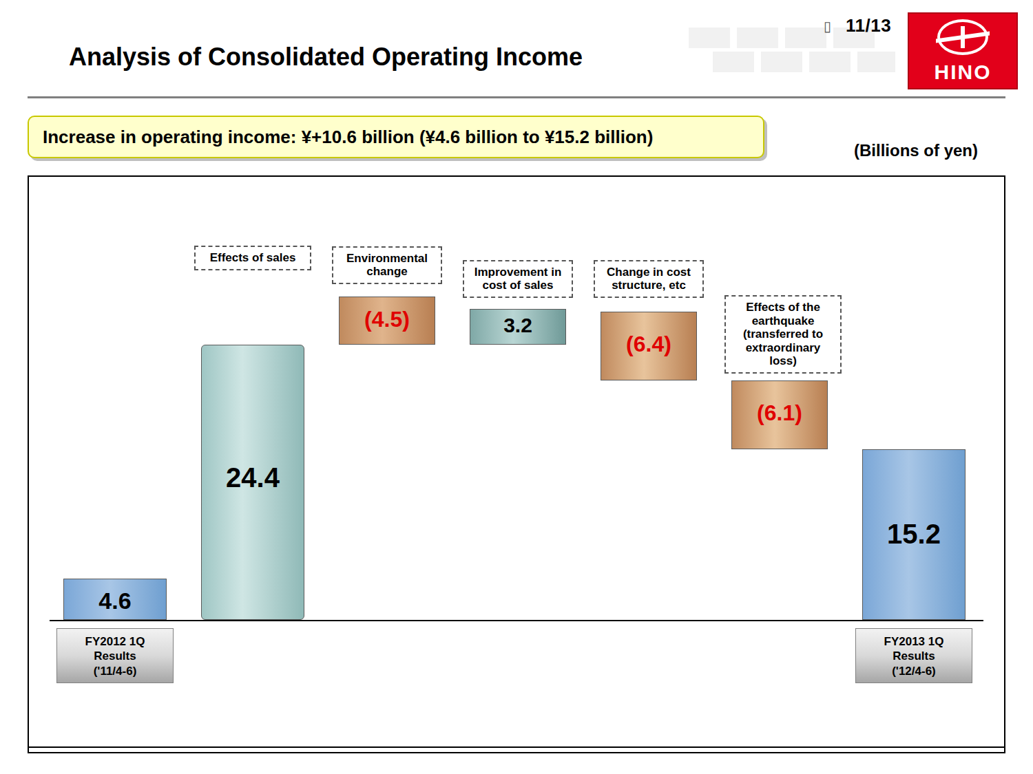▯
11/13
HINO
Analysis of Consolidated Operating Income
Increase in operating income: ¥+10.6 billion (¥4.6 billion to ¥15.2 billion)
(Billions of yen)
Effects of sales
Environmental
change
Improvement in
cost of sales
Change in cost
structure, etc
Effects of the
earthquake
(transferred to
extraordinary
loss)
4.6
24.4
(4.5)
3.2
(6.4)
(6.1)
15.2
FY2012 1Q
Results
('11/4-6)
FY2013 1Q
Results
('12/4-6)